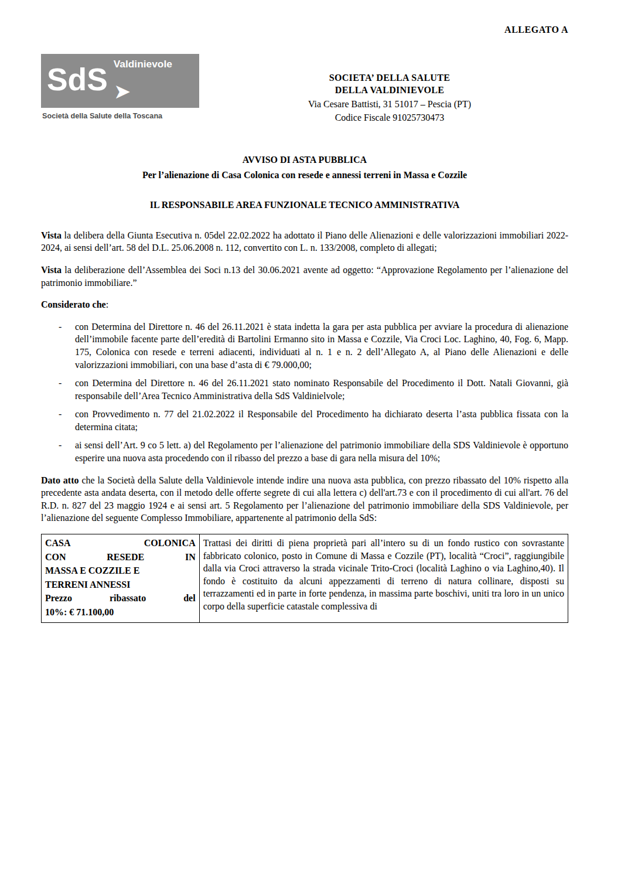ALLEGATO A
SdS
Valdinievole
➤
Società della Salute della Toscana
SOCIETA’ DELLA SALUTE
DELLA VALDINIEVOLE
Via Cesare Battisti, 31 51017 – Pescia (PT)
Codice Fiscale 91025730473
AVVISO DI ASTA PUBBLICA
Per l’alienazione di Casa Colonica con resede e annessi terreni in Massa e Cozzile
IL RESPONSABILE AREA FUNZIONALE TECNICO AMMINISTRATIVA
Vista la delibera della Giunta Esecutiva n. 05del 22.02.2022 ha adottato il Piano delle Alienazioni e delle valorizzazioni immobiliari 2022-2024, ai sensi dell’art. 58 del D.L. 25.06.2008 n. 112, convertito con L. n. 133/2008, completo di allegati;
Vista la deliberazione dell’Assemblea dei Soci n.13 del 30.06.2021 avente ad oggetto: “Approvazione Regolamento per l’alienazione del patrimonio immobiliare.”
Considerato che:
con Determina del Direttore n. 46 del 26.11.2021 è stata indetta la gara per asta pubblica per avviare la procedura di alienazione dell’immobile facente parte dell’eredità di Bartolini Ermanno sito in Massa e Cozzile, Via Croci Loc. Laghino, 40, Fog. 6, Mapp. 175, Colonica con resede e terreni adiacenti, individuati al n. 1 e n. 2 dell’Allegato A, al Piano delle Alienazioni e delle valorizzazioni immobiliari, con una base d’asta di € 79.000,00;
con Determina del Direttore n. 46 del 26.11.2021 stato nominato Responsabile del Procedimento il Dott. Natali Giovanni, già responsabile dell’Area Tecnico Amministrativa della SdS Valdinielvole;
con Provvedimento n. 77 del 21.02.2022 il Responsabile del Procedimento ha dichiarato deserta l’asta pubblica fissata con la determina citata;
ai sensi dell’Art. 9 co 5 lett. a) del Regolamento per l’alienazione del patrimonio immobiliare della SDS Valdinievole è opportuno esperire una nuova asta procedendo con il ribasso del prezzo a base di gara nella misura del 10%;
Dato atto che la Società della Salute della Valdinievole intende indire una nuova asta pubblica, con prezzo ribassato del 10% rispetto alla precedente asta andata deserta, con il metodo delle offerte segrete di cui alla lettera c) dell'art.73 e con il procedimento di cui all'art. 76 del R.D. n. 827 del 23 maggio 1924 e ai sensi art. 5 Regolamento per l’alienazione del patrimonio immobiliare della SDS Valdinievole, per l’alienazione del seguente Complesso Immobiliare, appartenente al patrimonio della SdS:
| CASA COLONICA CON RESEDE IN MASSA E COZZILE E TERRENI ANNESSI Prezzo ribassato del 10%: € 71.100,00 | Trattasi dei diritti di piena proprietà pari all’intero su di un fondo rustico con sovrastante fabbricato colonico, posto in Comune di Massa e Cozzile (PT), località “Croci”, raggiungibile dalla via Croci attraverso la strada vicinale Trito-Croci (località Laghino o via Laghino,40). Il fondo è costituito da alcuni appezzamenti di terreno di natura collinare, disposti su terrazzamenti ed in parte in forte pendenza, in massima parte boschivi, uniti tra loro in un unico corpo della superficie catastale complessiva di |